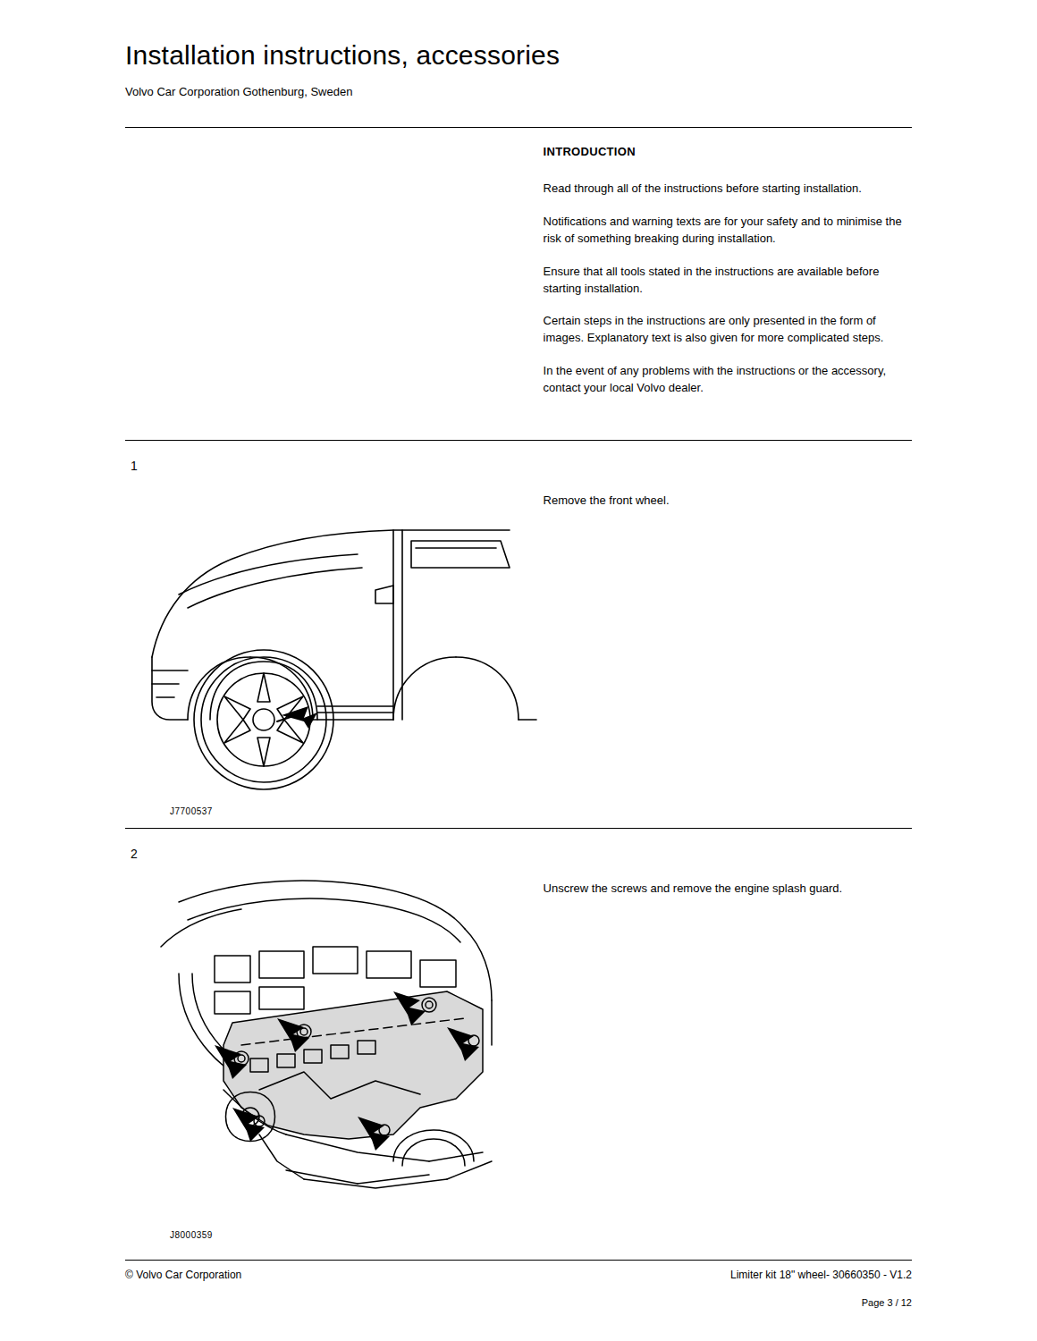Installation instructions, accessories
Volvo Car Corporation Gothenburg, Sweden
INTRODUCTION
Read through all of the instructions before starting installation.
Notifications and warning texts are for your safety and to minimise the risk of something breaking during installation.
Ensure that all tools stated in the instructions are available before starting installation.
Certain steps in the instructions are only presented in the form of images. Explanatory text is also given for more complicated steps.
In the event of any problems with the instructions or the accessory, contact your local Volvo dealer.
1
J7700537
Remove the front wheel.
2
J8000359
Unscrew the screws and remove the engine splash guard.
© Volvo Car Corporation
Limiter kit 18" wheel- 30660350 - V1.2
Page 3 / 12